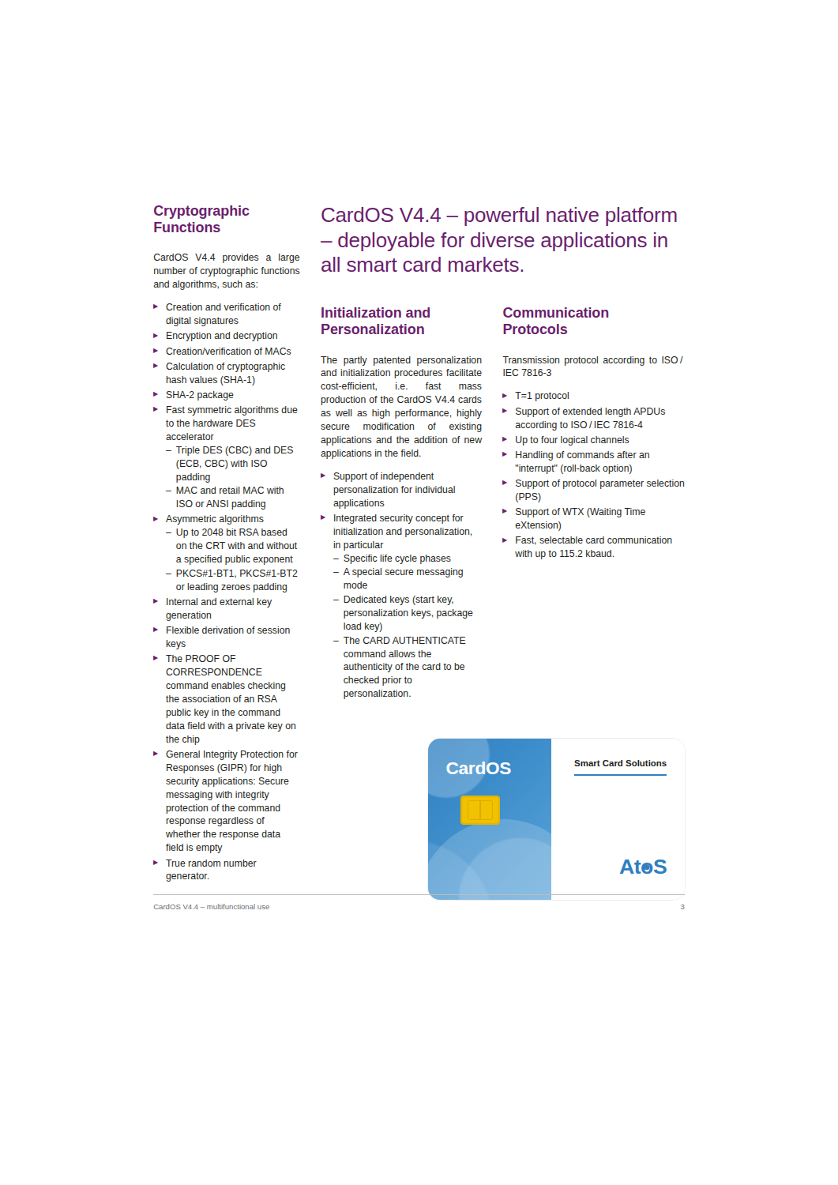Cryptographic
Functions
CardOS V4.4 provides a large number of cryptographic functions and algorithms, such as:
Creation and verification of digital signatures
Encryption and decryption
Creation/verification of MACs
Calculation of cryptographic hash values (SHA-1)
SHA-2 package
Fast symmetric algorithms due to the hardware DES accelerator
Triple DES (CBC) and DES (ECB, CBC) with ISO padding
MAC and retail MAC with ISO or ANSI padding
Asymmetric algorithms
Up to 2048 bit RSA based on the CRT with and without a specified public exponent
PKCS#1-BT1, PKCS#1-BT2 or leading zeroes padding
Internal and external key generation
Flexible derivation of session keys
The PROOF OF CORRESPONDENCE command enables checking the association of an RSA public key in the command data field with a private key on the chip
General Integrity Protection for Responses (GIPR) for high security applications: Secure messaging with integrity protection of the command response regardless of whether the response data field is empty
True random number generator.
CardOS V4.4 – powerful native platform – deployable for diverse applications in all smart card markets.
Initialization and
Personalization
The partly patented personalization and initialization procedures facilitate cost-efficient, i.e. fast mass production of the CardOS V4.4 cards as well as high performance, highly secure modification of existing applications and the addition of new applications in the field.
Support of independent personalization for individual applications
Integrated security concept for initialization and personalization, in particular
Specific life cycle phases
A special secure messaging mode
Dedicated keys (start key, personalization keys, package load key)
The CARD AUTHENTICATE command allows the authenticity of the card to be checked prior to personalization.
Communication
Protocols
Transmission protocol according to ISO / IEC 7816-3
T=1 protocol
Support of extended length APDUs according to ISO / IEC 7816-4
Up to four logical channels
Handling of commands after an "interrupt" (roll-back option)
Support of protocol parameter selection (PPS)
Support of WTX (Waiting Time eXtension)
Fast, selectable card communication with up to 115.2 kbaud.
CardOS
Smart Card Solutions
Ato S
CardOS V4.4 – multifunctional use
3